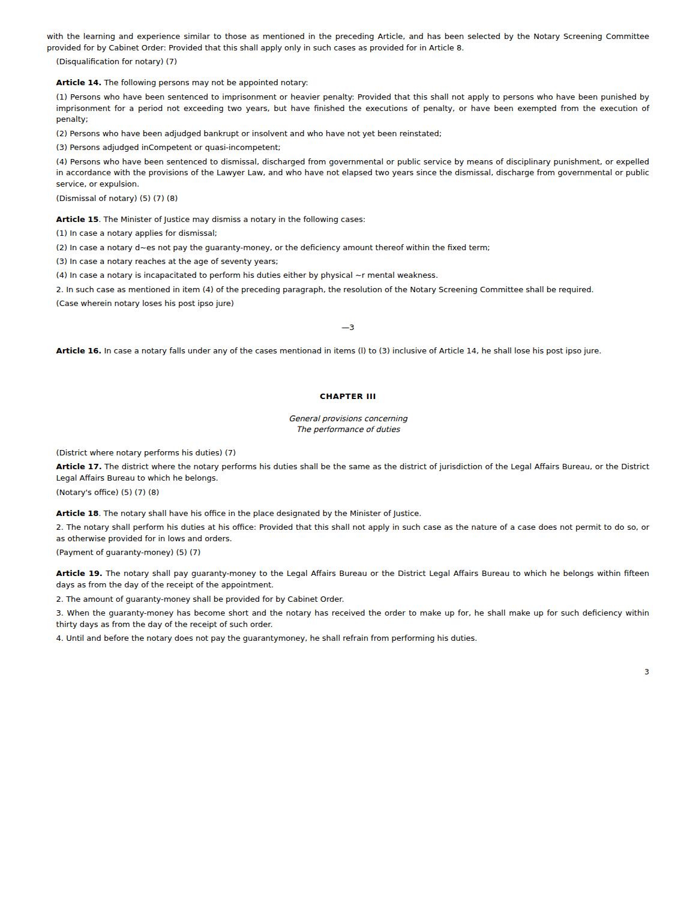with the learning and experience similar to those as mentioned in the preceding Article, and has been selected by the Notary Screening Committee provided for by Cabinet Order: Provided that this shall apply only in such cases as provided for in Article 8.
(Disqualification for notary) (7)
Article 14. The following persons may not be appointed notary:
(1) Persons who have been sentenced to imprisonment or heavier penalty: Provided that this shall not apply to persons who have been punished by imprisonment for a period not exceeding two years, but have finished the executions of penalty, or have been exempted from the execution of penalty;
(2) Persons who have been adjudged bankrupt or insolvent and who have not yet been reinstated;
(3) Persons adjudged inCompetent or quasi-incompetent;
(4) Persons who have been sentenced to dismissal, discharged from governmental or public service by means of disciplinary punishment, or expelled in accordance with the provisions of the Lawyer Law, and who have not elapsed two years since the dismissal, discharge from governmental or public service, or expulsion.
(Dismissal of notary) (5) (7) (8)
Article 15. The Minister of Justice may dismiss a notary in the following cases:
(1) In case a notary applies for dismissal;
(2) In case a notary d~es not pay the guaranty-money, or the deficiency amount thereof within the fixed term;
(3) In case a notary reaches at the age of seventy years;
(4) In case a notary is incapacitated to perform his duties either by physical ~r mental weakness.
2. In such case as mentioned in item (4) of the preceding paragraph, the resolution of the Notary Screening Committee shall be required.
(Case wherein notary loses his post ipso jure)
—3
Article 16. In case a notary falls under any of the cases mentionad in items (l) to (3) inclusive of Article 14, he shall lose his post ipso jure.
CHAPTER III
General provisions concerning
The performance of duties
(District where notary performs his duties) (7)
Article 17. The district where the notary performs his duties shall be the same as the district of jurisdiction of the Legal Affairs Bureau, or the District Legal Affairs Bureau to which he belongs.
(Notary's office) (5) (7) (8)
Article 18. The notary shall have his office in the place designated by the Minister of Justice.
2. The notary shall perform his duties at his office: Provided that this shall not apply in such case as the nature of a case does not permit to do so, or as otherwise provided for in lows and orders.
(Payment of guaranty-money) (5) (7)
Article 19. The notary shall pay guaranty-money to the Legal Affairs Bureau or the District Legal Affairs Bureau to which he belongs within fifteen days as from the day of the receipt of the appointment.
2. The amount of guaranty-money shall be provided for by Cabinet Order.
3. When the guaranty-money has become short and the notary has received the order to make up for, he shall make up for such deficiency within thirty days as from the day of the receipt of such order.
4. Until and before the notary does not pay the guarantymoney, he shall refrain from performing his duties.
3